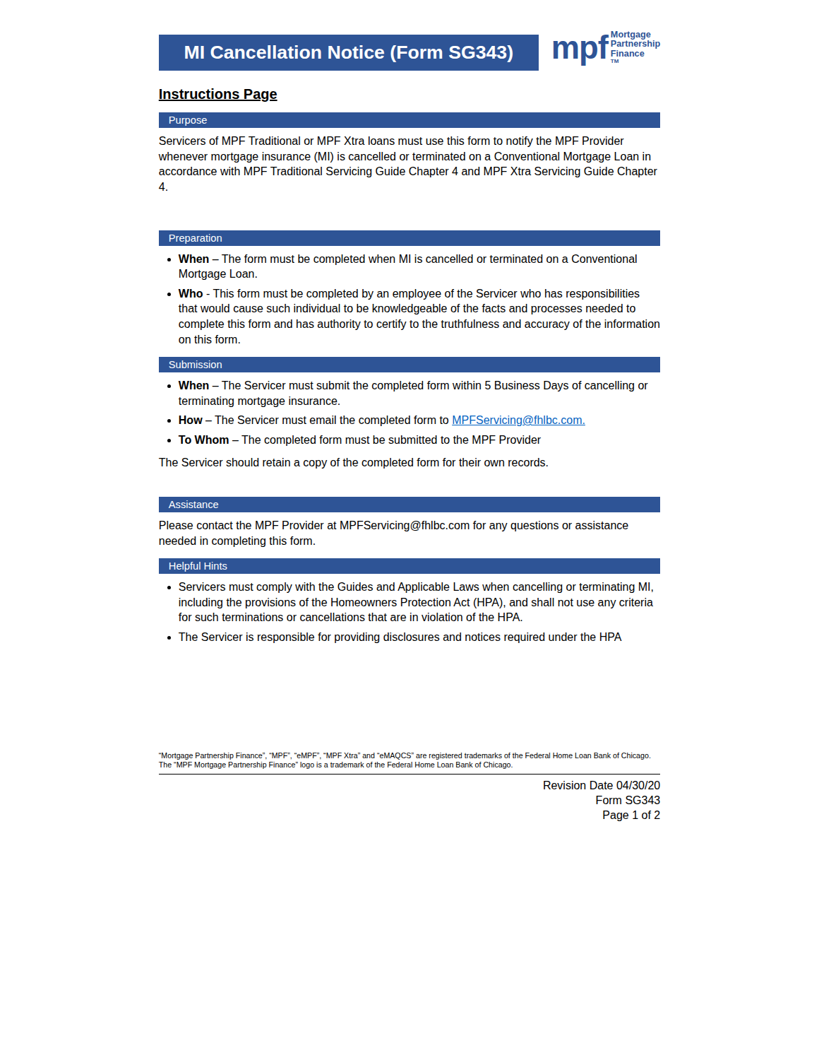MI Cancellation Notice (Form SG343)
mpf Mortgage Partnership FinanceTM
Instructions Page
Purpose
Servicers of MPF Traditional or MPF Xtra loans must use this form to notify the MPF Provider whenever mortgage insurance (MI) is cancelled or terminated on a Conventional Mortgage Loan in accordance with MPF Traditional Servicing Guide Chapter 4 and MPF Xtra Servicing Guide Chapter 4.
Preparation
When – The form must be completed when MI is cancelled or terminated on a Conventional Mortgage Loan.
Who - This form must be completed by an employee of the Servicer who has responsibilities that would cause such individual to be knowledgeable of the facts and processes needed to complete this form and has authority to certify to the truthfulness and accuracy of the information on this form.
Submission
When – The Servicer must submit the completed form within 5 Business Days of cancelling or terminating mortgage insurance.
How – The Servicer must email the completed form to MPFServicing@fhlbc.com.
To Whom – The completed form must be submitted to the MPF Provider
The Servicer should retain a copy of the completed form for their own records.
Assistance
Please contact the MPF Provider at MPFServicing@fhlbc.com for any questions or assistance needed in completing this form.
Helpful Hints
Servicers must comply with the Guides and Applicable Laws when cancelling or terminating MI, including the provisions of the Homeowners Protection Act (HPA), and shall not use any criteria for such terminations or cancellations that are in violation of the HPA.
The Servicer is responsible for providing disclosures and notices required under the HPA
“Mortgage Partnership Finance”, “MPF”, “eMPF”, “MPF Xtra” and “eMAQCS” are registered trademarks of the Federal Home Loan Bank of Chicago. The “MPF Mortgage Partnership Finance” logo is a trademark of the Federal Home Loan Bank of Chicago.
Revision Date 04/30/20
Form SG343
Page 1 of 2